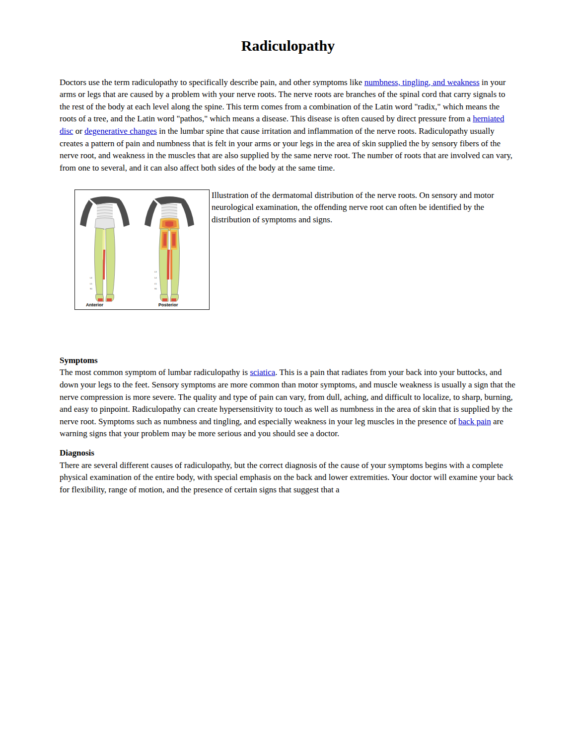Radiculopathy
Doctors use the term radiculopathy to specifically describe pain, and other symptoms like numbness, tingling, and weakness in your arms or legs that are caused by a problem with your nerve roots. The nerve roots are branches of the spinal cord that carry signals to the rest of the body at each level along the spine. This term comes from a combination of the Latin word "radix," which means the roots of a tree, and the Latin word "pathos," which means a disease. This disease is often caused by direct pressure from a herniated disc or degenerative changes in the lumbar spine that cause irritation and inflammation of the nerve roots. Radiculopathy usually creates a pattern of pain and numbness that is felt in your arms or your legs in the area of skin supplied the by sensory fibers of the nerve root, and weakness in the muscles that are also supplied by the same nerve root. The number of roots that are involved can vary, from one to several, and it can also affect both sides of the body at the same time.
S1 L5 L4 S1 L5 L4 L3 Anterior Posterior
Illustration of the dermatomal distribution of the nerve roots. On sensory and motor neurological examination, the offending nerve root can often be identified by the distribution of symptoms and signs.
Symptoms
The most common symptom of lumbar radiculopathy is sciatica. This is a pain that radiates from your back into your buttocks, and down your legs to the feet. Sensory symptoms are more common than motor symptoms, and muscle weakness is usually a sign that the nerve compression is more severe. The quality and type of pain can vary, from dull, aching, and difficult to localize, to sharp, burning, and easy to pinpoint. Radiculopathy can create hypersensitivity to touch as well as numbness in the area of skin that is supplied by the nerve root. Symptoms such as numbness and tingling, and especially weakness in your leg muscles in the presence of back pain are warning signs that your problem may be more serious and you should see a doctor.
Diagnosis
There are several different causes of radiculopathy, but the correct diagnosis of the cause of your symptoms begins with a complete physical examination of the entire body, with special emphasis on the back and lower extremities. Your doctor will examine your back for flexibility, range of motion, and the presence of certain signs that suggest that a